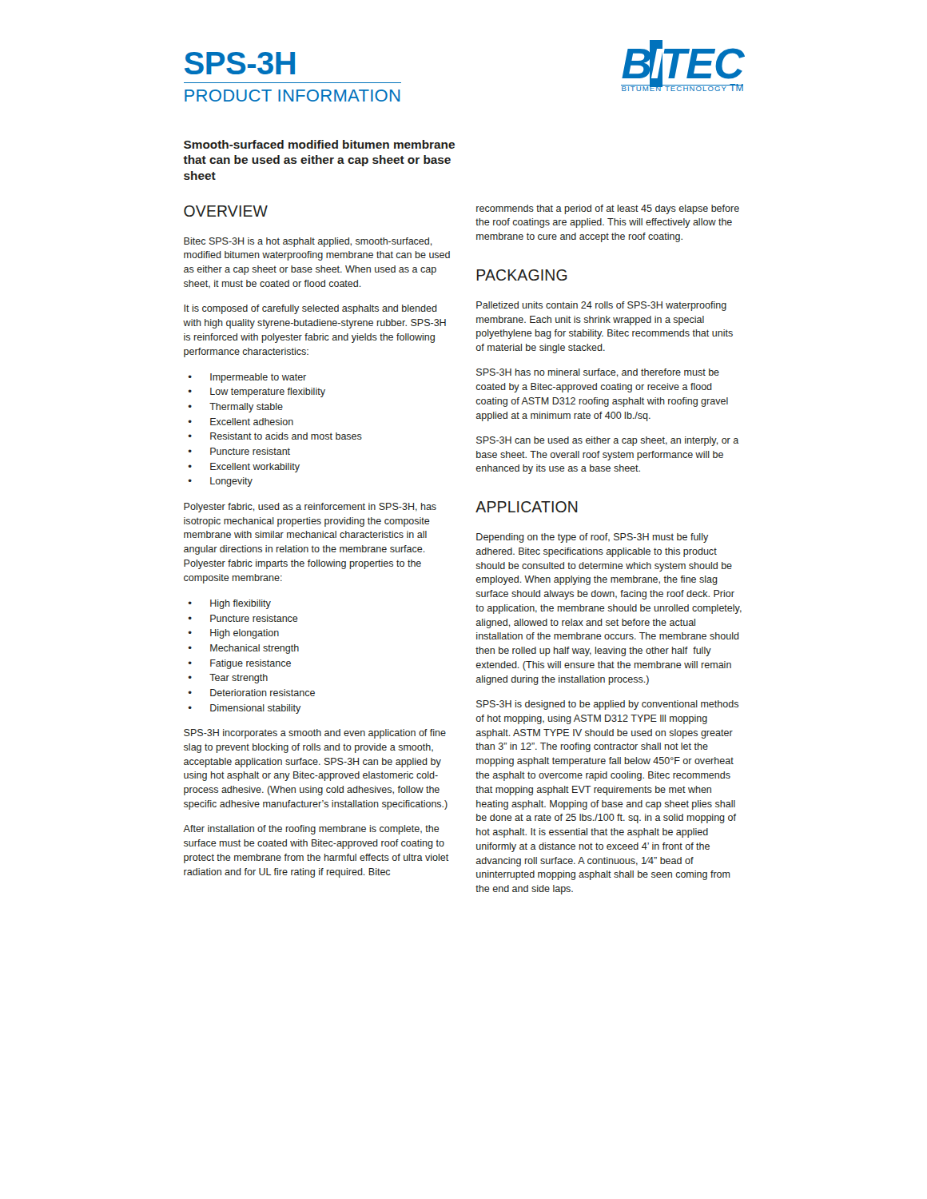SPS-3H
PRODUCT INFORMATION
BITEC
BITUMEN TECHNOLOGYTM
Smooth-surfaced modified bitumen membrane that can be used as either a cap sheet or base sheet
OVERVIEW
Bitec SPS-3H is a hot asphalt applied, smooth-surfaced, modified bitumen waterproofing membrane that can be used as either a cap sheet or base sheet. When used as a cap sheet, it must be coated or flood coated.
It is composed of carefully selected asphalts and blended with high quality styrene-butadiene-styrene rubber. SPS-3H is reinforced with polyester fabric and yields the following performance characteristics:
Impermeable to water
Low temperature flexibility
Thermally stable
Excellent adhesion
Resistant to acids and most bases
Puncture resistant
Excellent workability
Longevity
Polyester fabric, used as a reinforcement in SPS-3H, has isotropic mechanical properties providing the composite membrane with similar mechanical characteristics in all angular directions in relation to the membrane surface. Polyester fabric imparts the following properties to the composite membrane:
High flexibility
Puncture resistance
High elongation
Mechanical strength
Fatigue resistance
Tear strength
Deterioration resistance
Dimensional stability
SPS-3H incorporates a smooth and even application of fine slag to prevent blocking of rolls and to provide a smooth, acceptable application surface. SPS-3H can be applied by using hot asphalt or any Bitec-approved elastomeric cold-process adhesive. (When using cold adhesives, follow the specific adhesive manufacturer’s installation specifications.)
After installation of the roofing membrane is complete, the surface must be coated with Bitec-approved roof coating to protect the membrane from the harmful effects of ultra violet radiation and for UL fire rating if required. Bitec
recommends that a period of at least 45 days elapse before the roof coatings are applied. This will effectively allow the membrane to cure and accept the roof coating.
PACKAGING
Palletized units contain 24 rolls of SPS-3H waterproofing membrane. Each unit is shrink wrapped in a special polyethylene bag for stability. Bitec recommends that units of material be single stacked.
SPS-3H has no mineral surface, and therefore must be coated by a Bitec-approved coating or receive a flood coating of ASTM D312 roofing asphalt with roofing gravel applied at a minimum rate of 400 lb./sq.
SPS-3H can be used as either a cap sheet, an interply, or a base sheet. The overall roof system performance will be enhanced by its use as a base sheet.
APPLICATION
Depending on the type of roof, SPS-3H must be fully adhered. Bitec specifications applicable to this product should be consulted to determine which system should be employed. When applying the membrane, the fine slag surface should always be down, facing the roof deck. Prior to application, the membrane should be unrolled completely, aligned, allowed to relax and set before the actual installation of the membrane occurs. The membrane should then be rolled up half way, leaving the other half fully extended. (This will ensure that the membrane will remain aligned during the installation process.)
SPS-3H is designed to be applied by conventional methods of hot mopping, using ASTM D312 TYPE lll mopping asphalt. ASTM TYPE IV should be used on slopes greater than 3” in 12”. The roofing contractor shall not let the mopping asphalt temperature fall below 450°F or overheat the asphalt to overcome rapid cooling. Bitec recommends that mopping asphalt EVT requirements be met when heating asphalt. Mopping of base and cap sheet plies shall be done at a rate of 25 lbs./100 ft. sq. in a solid mopping of hot asphalt. It is essential that the asphalt be applied uniformly at a distance not to exceed 4’ in front of the advancing roll surface. A continuous, 1⁄4” bead of uninterrupted mopping asphalt shall be seen coming from the end and side laps.